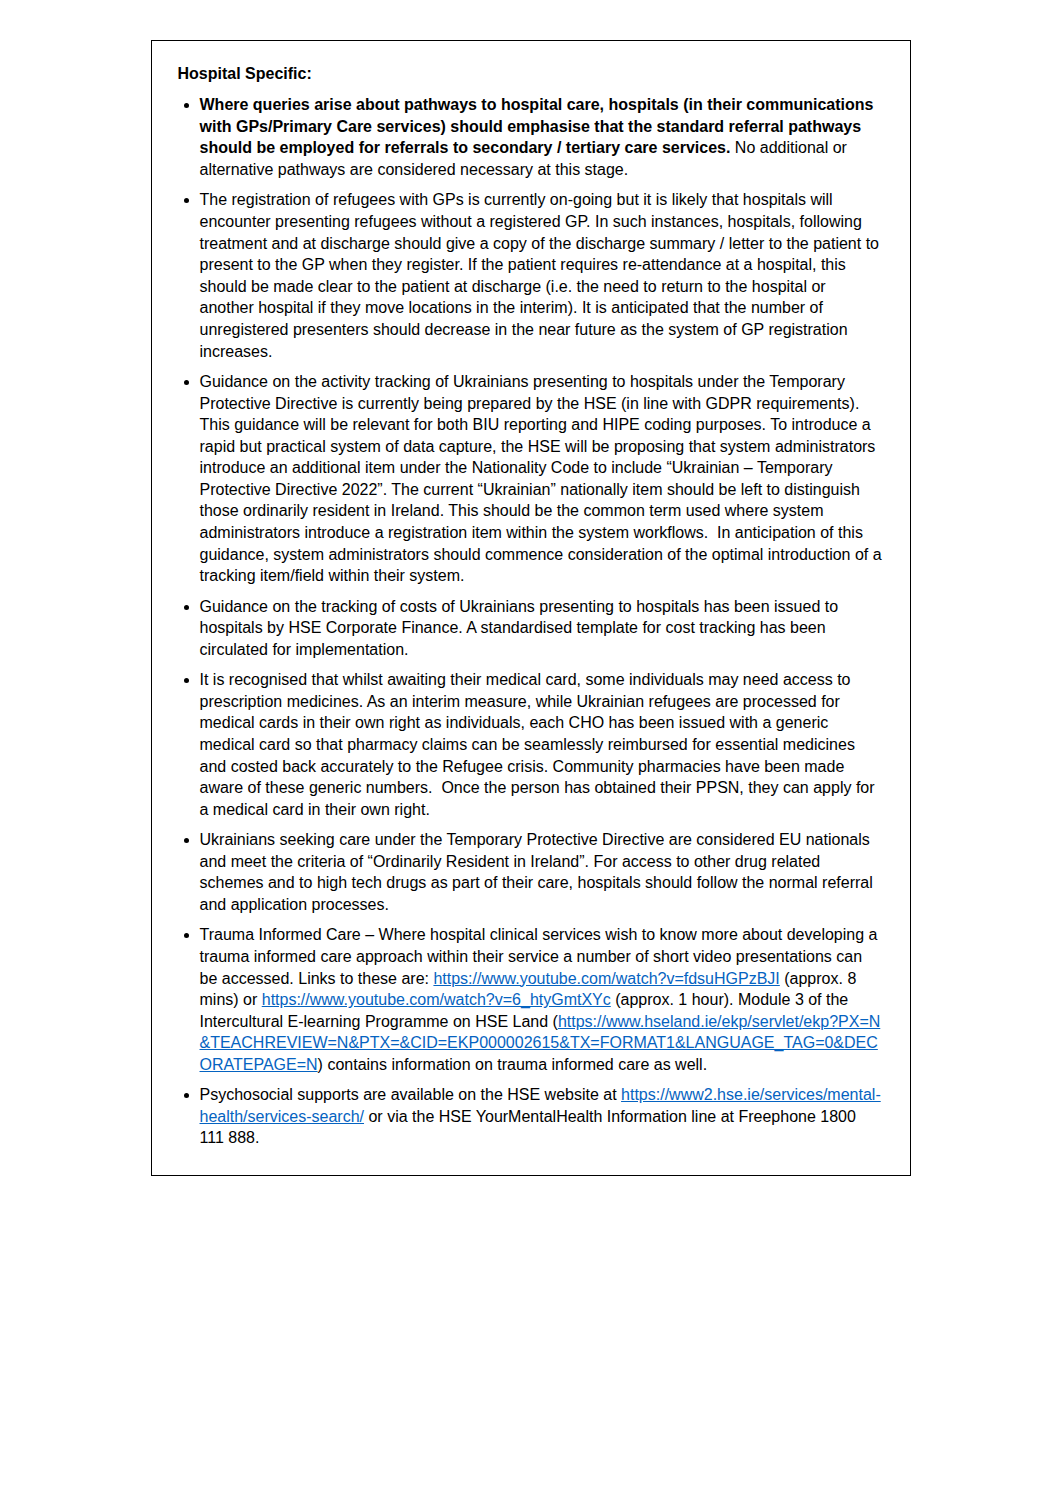Hospital Specific:
Where queries arise about pathways to hospital care, hospitals (in their communications with GPs/Primary Care services) should emphasise that the standard referral pathways should be employed for referrals to secondary / tertiary care services. No additional or alternative pathways are considered necessary at this stage.
The registration of refugees with GPs is currently on-going but it is likely that hospitals will encounter presenting refugees without a registered GP. In such instances, hospitals, following treatment and at discharge should give a copy of the discharge summary / letter to the patient to present to the GP when they register. If the patient requires re-attendance at a hospital, this should be made clear to the patient at discharge (i.e. the need to return to the hospital or another hospital if they move locations in the interim). It is anticipated that the number of unregistered presenters should decrease in the near future as the system of GP registration increases.
Guidance on the activity tracking of Ukrainians presenting to hospitals under the Temporary Protective Directive is currently being prepared by the HSE (in line with GDPR requirements). This guidance will be relevant for both BIU reporting and HIPE coding purposes. To introduce a rapid but practical system of data capture, the HSE will be proposing that system administrators introduce an additional item under the Nationality Code to include “Ukrainian – Temporary Protective Directive 2022”. The current “Ukrainian” nationally item should be left to distinguish those ordinarily resident in Ireland. This should be the common term used where system administrators introduce a registration item within the system workflows. In anticipation of this guidance, system administrators should commence consideration of the optimal introduction of a tracking item/field within their system.
Guidance on the tracking of costs of Ukrainians presenting to hospitals has been issued to hospitals by HSE Corporate Finance. A standardised template for cost tracking has been circulated for implementation.
It is recognised that whilst awaiting their medical card, some individuals may need access to prescription medicines. As an interim measure, while Ukrainian refugees are processed for medical cards in their own right as individuals, each CHO has been issued with a generic medical card so that pharmacy claims can be seamlessly reimbursed for essential medicines and costed back accurately to the Refugee crisis. Community pharmacies have been made aware of these generic numbers. Once the person has obtained their PPSN, they can apply for a medical card in their own right.
Ukrainians seeking care under the Temporary Protective Directive are considered EU nationals and meet the criteria of “Ordinarily Resident in Ireland”. For access to other drug related schemes and to high tech drugs as part of their care, hospitals should follow the normal referral and application processes.
Trauma Informed Care – Where hospital clinical services wish to know more about developing a trauma informed care approach within their service a number of short video presentations can be accessed. Links to these are: https://www.youtube.com/watch?v=fdsuHGPzBJI (approx. 8 mins) or https://www.youtube.com/watch?v=6_htyGmtXYc (approx. 1 hour). Module 3 of the Intercultural E-learning Programme on HSE Land (https://www.hseland.ie/ekp/servlet/ekp?PX=N&TEACHREVIEW=N&PTX=&CID=EKP000002615&TX=FORMAT1&LANGUAGE_TAG=0&DECORATEPAGE=N) contains information on trauma informed care as well.
Psychosocial supports are available on the HSE website at https://www2.hse.ie/services/mental-health/services-search/ or via the HSE YourMentalHealth Information line at Freephone 1800 111 888.